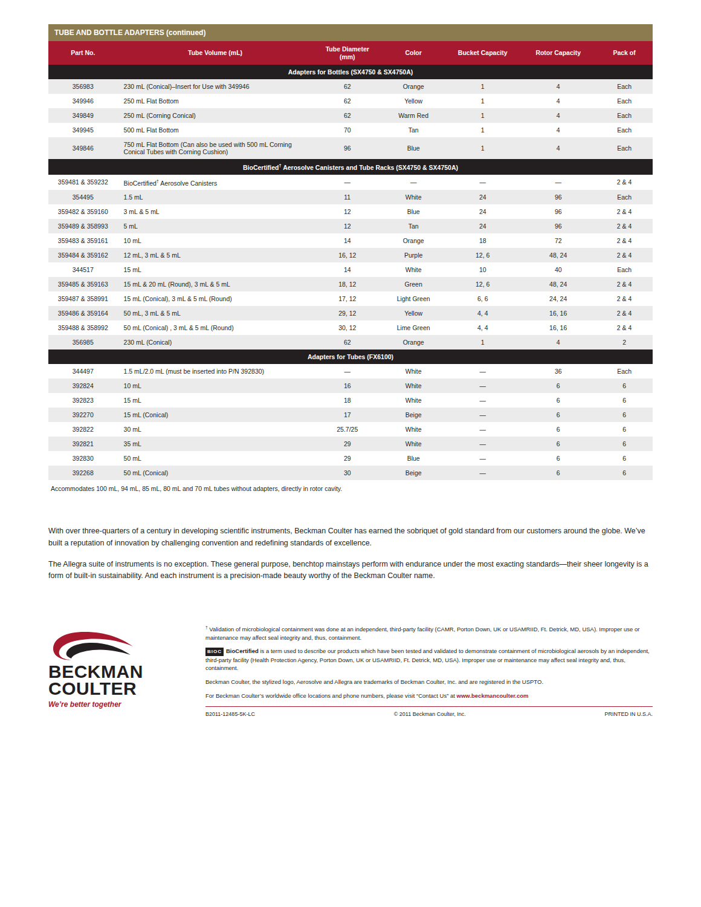TUBE AND BOTTLE ADAPTERS (continued)
| Part No. | Tube Volume (mL) | Tube Diameter (mm) | Color | Bucket Capacity | Rotor Capacity | Pack of |
| --- | --- | --- | --- | --- | --- | --- |
| Adapters for Bottles (SX4750 & SX4750A) |
| 356983 | 230 mL (Conical)–Insert for Use with 349946 | 62 | Orange | 1 | 4 | Each |
| 349946 | 250 mL Flat Bottom | 62 | Yellow | 1 | 4 | Each |
| 349849 | 250 mL (Corning Conical) | 62 | Warm Red | 1 | 4 | Each |
| 349945 | 500 mL Flat Bottom | 70 | Tan | 1 | 4 | Each |
| 349846 | 750 mL Flat Bottom (Can also be used with 500 mL Corning Conical Tubes with Corning Cushion) | 96 | Blue | 1 | 4 | Each |
| BioCertified † Aerosolve Canisters and Tube Racks (SX4750 & SX4750A) |
| 359481 & 359232 | BioCertified † Aerosolve Canisters | — | — | — | — | 2 & 4 |
| 354495 | 1.5 mL | 11 | White | 24 | 96 | Each |
| 359482 & 359160 | 3 mL & 5 mL | 12 | Blue | 24 | 96 | 2 & 4 |
| 359489 & 358993 | 5 mL | 12 | Tan | 24 | 96 | 2 & 4 |
| 359483 & 359161 | 10 mL | 14 | Orange | 18 | 72 | 2 & 4 |
| 359484 & 359162 | 12 mL, 3 mL & 5 mL | 16, 12 | Purple | 12, 6 | 48, 24 | 2 & 4 |
| 344517 | 15 mL | 14 | White | 10 | 40 | Each |
| 359485 & 359163 | 15 mL & 20 mL (Round), 3 mL & 5 mL | 18, 12 | Green | 12, 6 | 48, 24 | 2 & 4 |
| 359487 & 358991 | 15 mL (Conical), 3 mL & 5 mL (Round) | 17, 12 | Light Green | 6, 6 | 24, 24 | 2 & 4 |
| 359486 & 359164 | 50 mL, 3 mL & 5 mL | 29, 12 | Yellow | 4, 4 | 16, 16 | 2 & 4 |
| 359488 & 358992 | 50 mL (Conical) , 3 mL & 5 mL (Round) | 30, 12 | Lime Green | 4, 4 | 16, 16 | 2 & 4 |
| 356985 | 230 mL (Conical) | 62 | Orange | 1 | 4 | 2 |
| Adapters for Tubes (FX6100) |
| 344497 | 1.5 mL/2.0 mL (must be inserted into P/N 392830) | — | White | — | 36 | Each |
| 392824 | 10 mL | 16 | White | — | 6 | 6 |
| 392823 | 15 mL | 18 | White | — | 6 | 6 |
| 392270 | 15 mL (Conical) | 17 | Beige | — | 6 | 6 |
| 392822 | 30 mL | 25.7/25 | White | — | 6 | 6 |
| 392821 | 35 mL | 29 | White | — | 6 | 6 |
| 392830 | 50 mL | 29 | Blue | — | 6 | 6 |
| 392268 | 50 mL (Conical) | 30 | Beige | — | 6 | 6 |
Accommodates 100 mL, 94 mL, 85 mL, 80 mL and 70 mL tubes without adapters, directly in rotor cavity.
With over three-quarters of a century in developing scientific instruments, Beckman Coulter has earned the sobriquet of gold standard from our customers around the globe. We’ve built a reputation of innovation by challenging convention and redefining standards of excellence.
The Allegra suite of instruments is no exception. These general purpose, benchtop mainstays perform with endurance under the most exacting standards—their sheer longevity is a form of built-in sustainability. And each instrument is a precision-made beauty worthy of the Beckman Coulter name.
BECKMAN COULTER
We’re better together
† Validation of microbiological containment was done at an independent, third-party facility (CAMR, Porton Down, UK or USAMRIID, Ft. Detrick, MD, USA). Improper use or maintenance may affect seal integrity and, thus, containment.
BIOC BioCertified is a term used to describe our products which have been tested and validated to demonstrate containment of microbiological aerosols by an independent, third-party facility (Health Protection Agency, Porton Down, UK or USAMRIID, Ft. Detrick, MD, USA). Improper use or maintenance may affect seal integrity and, thus, containment.
Beckman Coulter, the stylized logo, Aerosolve and Allegra are trademarks of Beckman Coulter, Inc. and are registered in the USPTO.
For Beckman Coulter’s worldwide office locations and phone numbers, please visit “Contact Us” at www.beckmancoulter.com
B2011-12485-5K-LC © 2011 Beckman Coulter, Inc. PRINTED IN U.S.A.